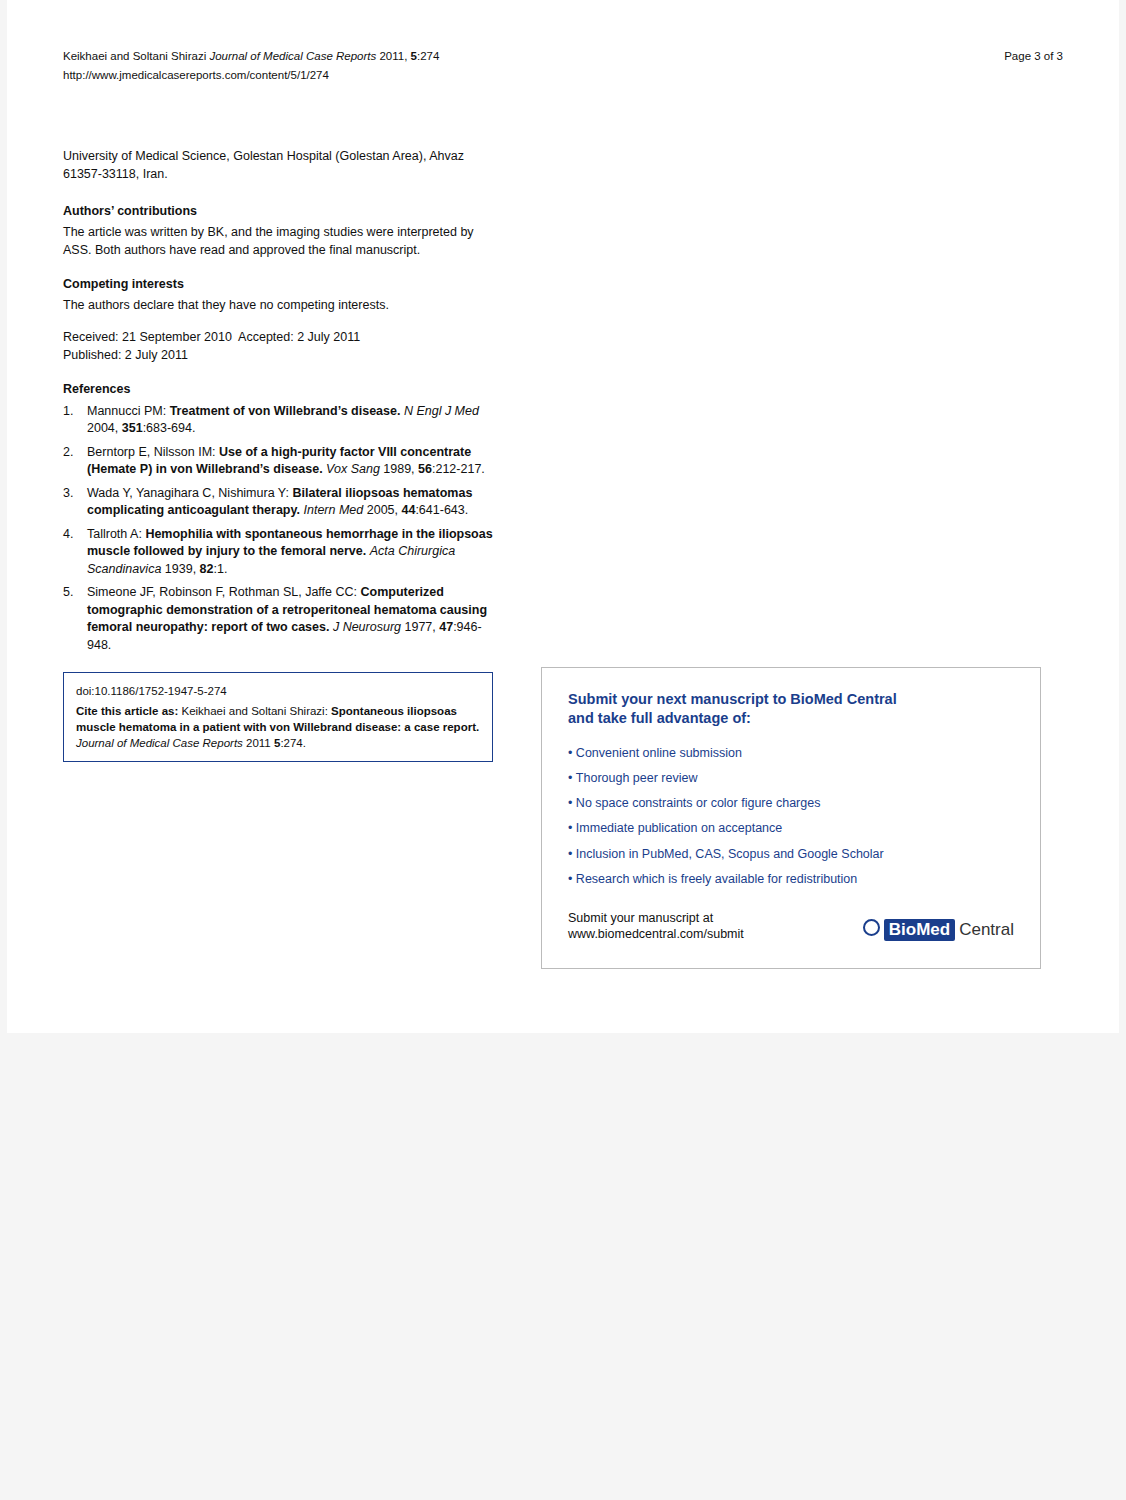Keikhaei and Soltani Shirazi Journal of Medical Case Reports 2011, 5:274
http://www.jmedicalcasereports.com/content/5/1/274
Page 3 of 3
University of Medical Science, Golestan Hospital (Golestan Area), Ahvaz 61357-33118, Iran.
Authors’ contributions
The article was written by BK, and the imaging studies were interpreted by ASS. Both authors have read and approved the final manuscript.
Competing interests
The authors declare that they have no competing interests.
Received: 21 September 2010 Accepted: 2 July 2011
Published: 2 July 2011
References
Mannucci PM: Treatment of von Willebrand’s disease. N Engl J Med 2004, 351:683-694.
Berntorp E, Nilsson IM: Use of a high-purity factor VIII concentrate (Hemate P) in von Willebrand’s disease. Vox Sang 1989, 56:212-217.
Wada Y, Yanagihara C, Nishimura Y: Bilateral iliopsoas hematomas complicating anticoagulant therapy. Intern Med 2005, 44:641-643.
Tallroth A: Hemophilia with spontaneous hemorrhage in the iliopsoas muscle followed by injury to the femoral nerve. Acta Chirurgica Scandinavica 1939, 82:1.
Simeone JF, Robinson F, Rothman SL, Jaffe CC: Computerized tomographic demonstration of a retroperitoneal hematoma causing femoral neuropathy: report of two cases. J Neurosurg 1977, 47:946-948.
doi:10.1186/1752-1947-5-274
Cite this article as: Keikhaei and Soltani Shirazi: Spontaneous iliopsoas muscle hematoma in a patient with von Willebrand disease: a case report. Journal of Medical Case Reports 2011 5:274.
Submit your next manuscript to BioMed Central
and take full advantage of:
Convenient online submission
Thorough peer review
No space constraints or color figure charges
Immediate publication on acceptance
Inclusion in PubMed, CAS, Scopus and Google Scholar
Research which is freely available for redistribution
Submit your manuscript at
www.biomedcentral.com/submit
BioMed Central